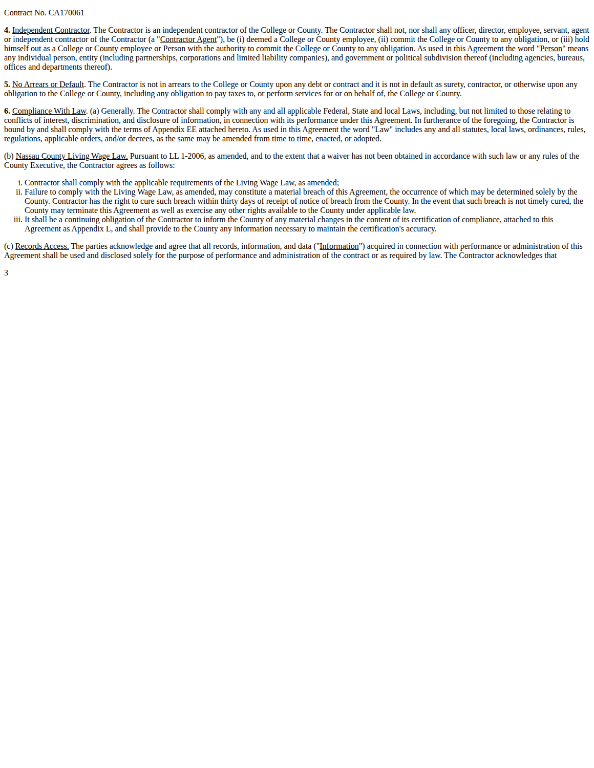Contract No. CA170061
4. Independent Contractor. The Contractor is an independent contractor of the College or County. The Contractor shall not, nor shall any officer, director, employee, servant, agent or independent contractor of the Contractor (a "Contractor Agent"), be (i) deemed a College or County employee, (ii) commit the College or County to any obligation, or (iii) hold himself out as a College or County employee or Person with the authority to commit the College or County to any obligation. As used in this Agreement the word "Person" means any individual person, entity (including partnerships, corporations and limited liability companies), and government or political subdivision thereof (including agencies, bureaus, offices and departments thereof).
5. No Arrears or Default. The Contractor is not in arrears to the College or County upon any debt or contract and it is not in default as surety, contractor, or otherwise upon any obligation to the College or County, including any obligation to pay taxes to, or perform services for or on behalf of, the College or County.
6. Compliance With Law. (a) Generally. The Contractor shall comply with any and all applicable Federal, State and local Laws, including, but not limited to those relating to conflicts of interest, discrimination, and disclosure of information, in connection with its performance under this Agreement. In furtherance of the foregoing, the Contractor is bound by and shall comply with the terms of Appendix EE attached hereto. As used in this Agreement the word "Law" includes any and all statutes, local laws, ordinances, rules, regulations, applicable orders, and/or decrees, as the same may be amended from time to time, enacted, or adopted.
(b) Nassau County Living Wage Law. Pursuant to LL 1-2006, as amended, and to the extent that a waiver has not been obtained in accordance with such law or any rules of the County Executive, the Contractor agrees as follows:
Contractor shall comply with the applicable requirements of the Living Wage Law, as amended;
Failure to comply with the Living Wage Law, as amended, may constitute a material breach of this Agreement, the occurrence of which may be determined solely by the County. Contractor has the right to cure such breach within thirty days of receipt of notice of breach from the County. In the event that such breach is not timely cured, the County may terminate this Agreement as well as exercise any other rights available to the County under applicable law.
It shall be a continuing obligation of the Contractor to inform the County of any material changes in the content of its certification of compliance, attached to this Agreement as Appendix L, and shall provide to the County any information necessary to maintain the certification's accuracy.
(c) Records Access. The parties acknowledge and agree that all records, information, and data ("Information") acquired in connection with performance or administration of this Agreement shall be used and disclosed solely for the purpose of performance and administration of the contract or as required by law. The Contractor acknowledges that
3